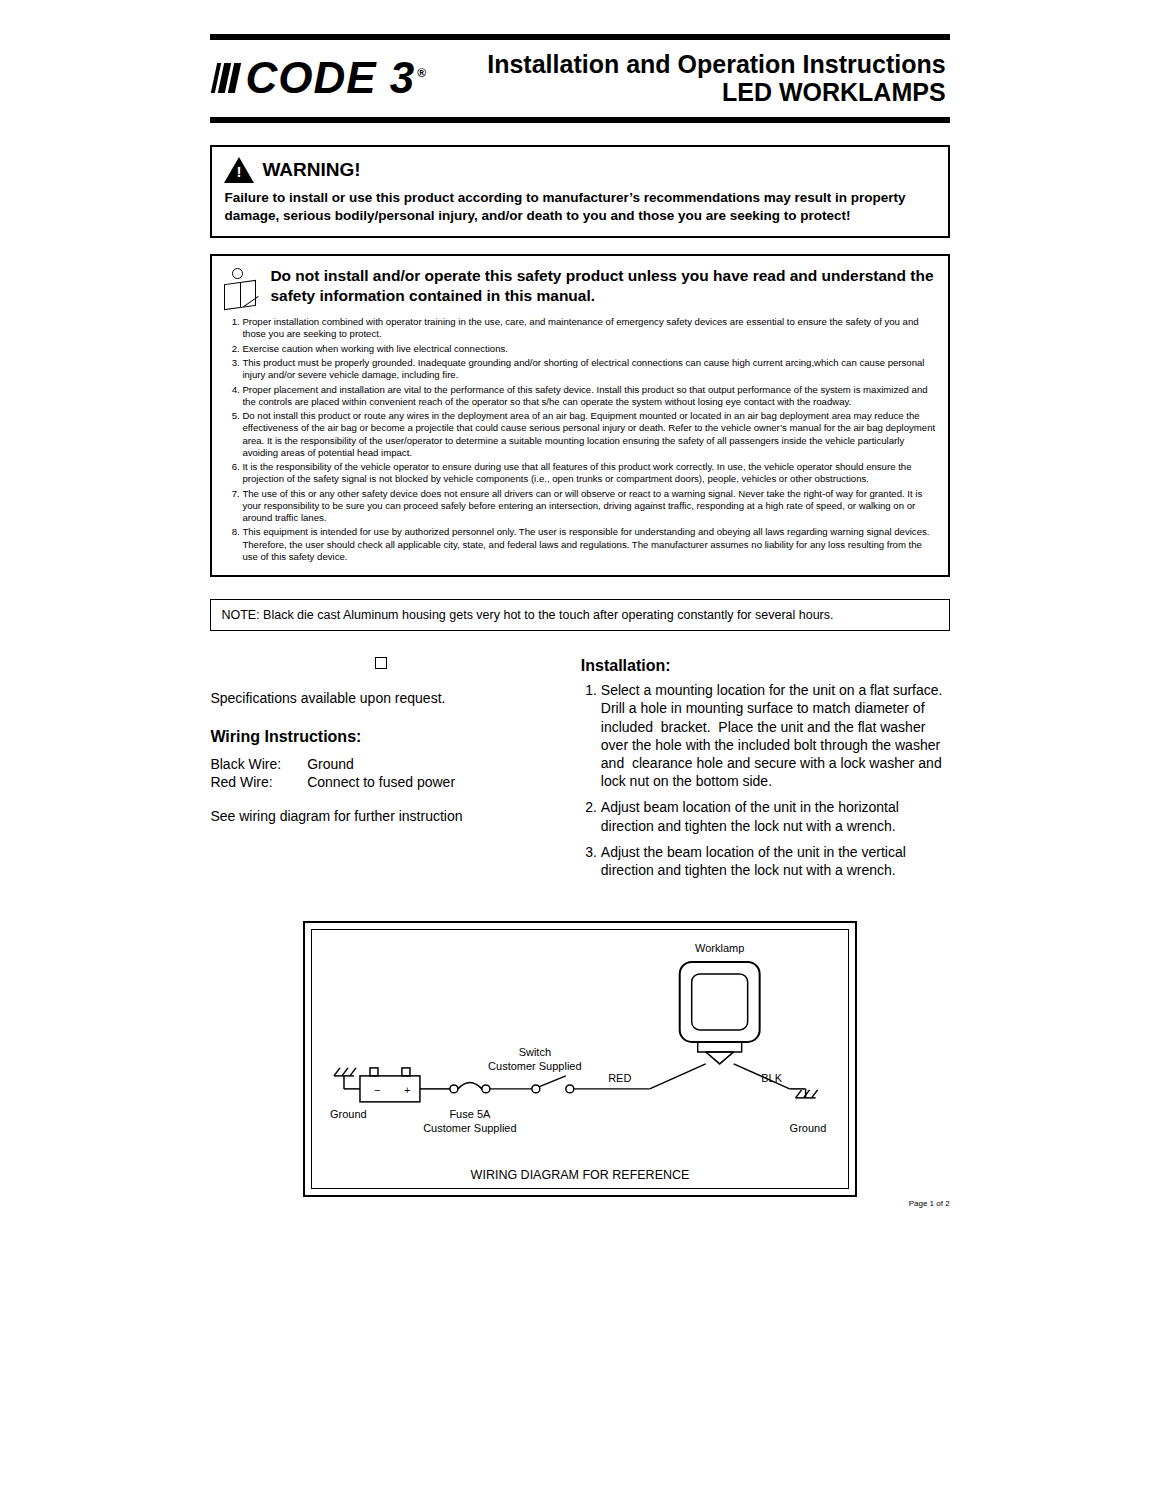CODE 3®
Installation and Operation Instructions
LED WORKLAMPS
WARNING!
Failure to install or use this product according to manufacturer’s recommendations may result in property damage, serious bodily/personal injury, and/or death to you and those you are seeking to protect!
Do not install and/or operate this safety product unless you have read and understand the safety information contained in this manual.
Proper installation combined with operator training in the use, care, and maintenance of emergency safety devices are essential to ensure the safety of you and those you are seeking to protect.
Exercise caution when working with live electrical connections.
This product must be properly grounded. Inadequate grounding and/or shorting of electrical connections can cause high current arcing,which can cause personal injury and/or severe vehicle damage, including fire.
Proper placement and installation are vital to the performance of this safety device. Install this product so that output performance of the system is maximized and the controls are placed within convenient reach of the operator so that s/he can operate the system without losing eye contact with the roadway.
Do not install this product or route any wires in the deployment area of an air bag. Equipment mounted or located in an air bag deployment area may reduce the effectiveness of the air bag or become a projectile that could cause serious personal injury or death. Refer to the vehicle owner’s manual for the air bag deployment area. It is the responsibility of the user/operator to determine a suitable mounting location ensuring the safety of all passengers inside the vehicle particularly avoiding areas of potential head impact.
It is the responsibility of the vehicle operator to ensure during use that all features of this product work correctly. In use, the vehicle operator should ensure the projection of the safety signal is not blocked by vehicle components (i.e., open trunks or compartment doors), people, vehicles or other obstructions.
The use of this or any other safety device does not ensure all drivers can or will observe or react to a warning signal. Never take the right-of way for granted. It is your responsibility to be sure you can proceed safely before entering an intersection, driving against traffic, responding at a high rate of speed, or walking on or around traffic lanes.
This equipment is intended for use by authorized personnel only. The user is responsible for understanding and obeying all laws regarding warning signal devices. Therefore, the user should check all applicable city, state, and federal laws and regulations. The manufacturer assumes no liability for any loss resulting from the use of this safety device.
NOTE: Black die cast Aluminum housing gets very hot to the touch after operating constantly for several hours.
Specifications available upon request.
Wiring Instructions:
| Black Wire: | Ground |
| Red Wire: | Connect to fused power |
See wiring diagram for further instruction
Installation:
Select a mounting location for the unit on a flat surface. Drill a hole in mounting surface to match diameter of included bracket. Place the unit and the flat washer over the hole with the included bolt through the washer and clearance hole and secure with a lock washer and lock nut on the bottom side.
Adjust beam location of the unit in the horizontal direction and tighten the lock nut with a wrench.
Adjust the beam location of the unit in the vertical direction and tighten the lock nut with a wrench.
Worklamp Switch Customer Supplied − + Ground Fuse 5A Customer Supplied RED BLK Ground
WIRING DIAGRAM FOR REFERENCE
Page 1 of 2